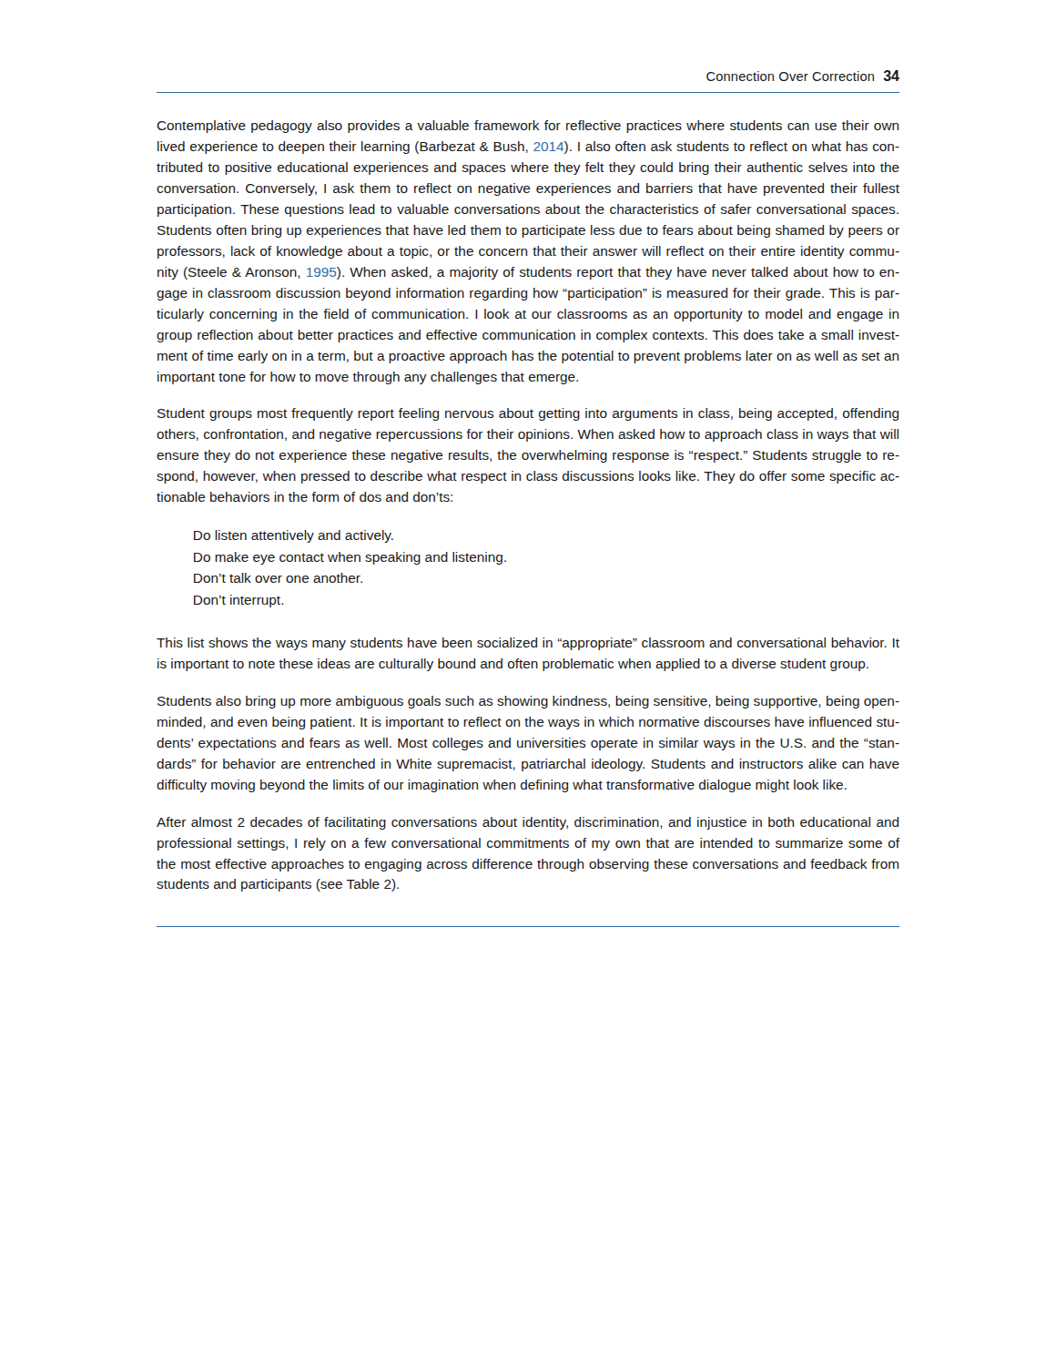Connection Over Correction 34
Contemplative pedagogy also provides a valuable framework for reflective practices where students can use their own lived experience to deepen their learning (Barbezat & Bush, 2014). I also often ask students to reflect on what has contributed to positive educational experiences and spaces where they felt they could bring their authentic selves into the conversation. Conversely, I ask them to reflect on negative experiences and barriers that have prevented their fullest participation. These questions lead to valuable conversations about the characteristics of safer conversational spaces. Students often bring up experiences that have led them to participate less due to fears about being shamed by peers or professors, lack of knowledge about a topic, or the concern that their answer will reflect on their entire identity community (Steele & Aronson, 1995). When asked, a majority of students report that they have never talked about how to engage in classroom discussion beyond information regarding how “participation” is measured for their grade. This is particularly concerning in the field of communication. I look at our classrooms as an opportunity to model and engage in group reflection about better practices and effective communication in complex contexts. This does take a small investment of time early on in a term, but a proactive approach has the potential to prevent problems later on as well as set an important tone for how to move through any challenges that emerge.
Student groups most frequently report feeling nervous about getting into arguments in class, being accepted, offending others, confrontation, and negative repercussions for their opinions. When asked how to approach class in ways that will ensure they do not experience these negative results, the overwhelming response is “respect.” Students struggle to respond, however, when pressed to describe what respect in class discussions looks like. They do offer some specific actionable behaviors in the form of dos and don’ts:
Do listen attentively and actively.
Do make eye contact when speaking and listening.
Don’t talk over one another.
Don’t interrupt.
This list shows the ways many students have been socialized in “appropriate” classroom and conversational behavior. It is important to note these ideas are culturally bound and often problematic when applied to a diverse student group.
Students also bring up more ambiguous goals such as showing kindness, being sensitive, being supportive, being open-minded, and even being patient. It is important to reflect on the ways in which normative discourses have influenced students’ expectations and fears as well. Most colleges and universities operate in similar ways in the U.S. and the “standards” for behavior are entrenched in White supremacist, patriarchal ideology. Students and instructors alike can have difficulty moving beyond the limits of our imagination when defining what transformative dialogue might look like.
After almost 2 decades of facilitating conversations about identity, discrimination, and injustice in both educational and professional settings, I rely on a few conversational commitments of my own that are intended to summarize some of the most effective approaches to engaging across difference through observing these conversations and feedback from students and participants (see Table 2).